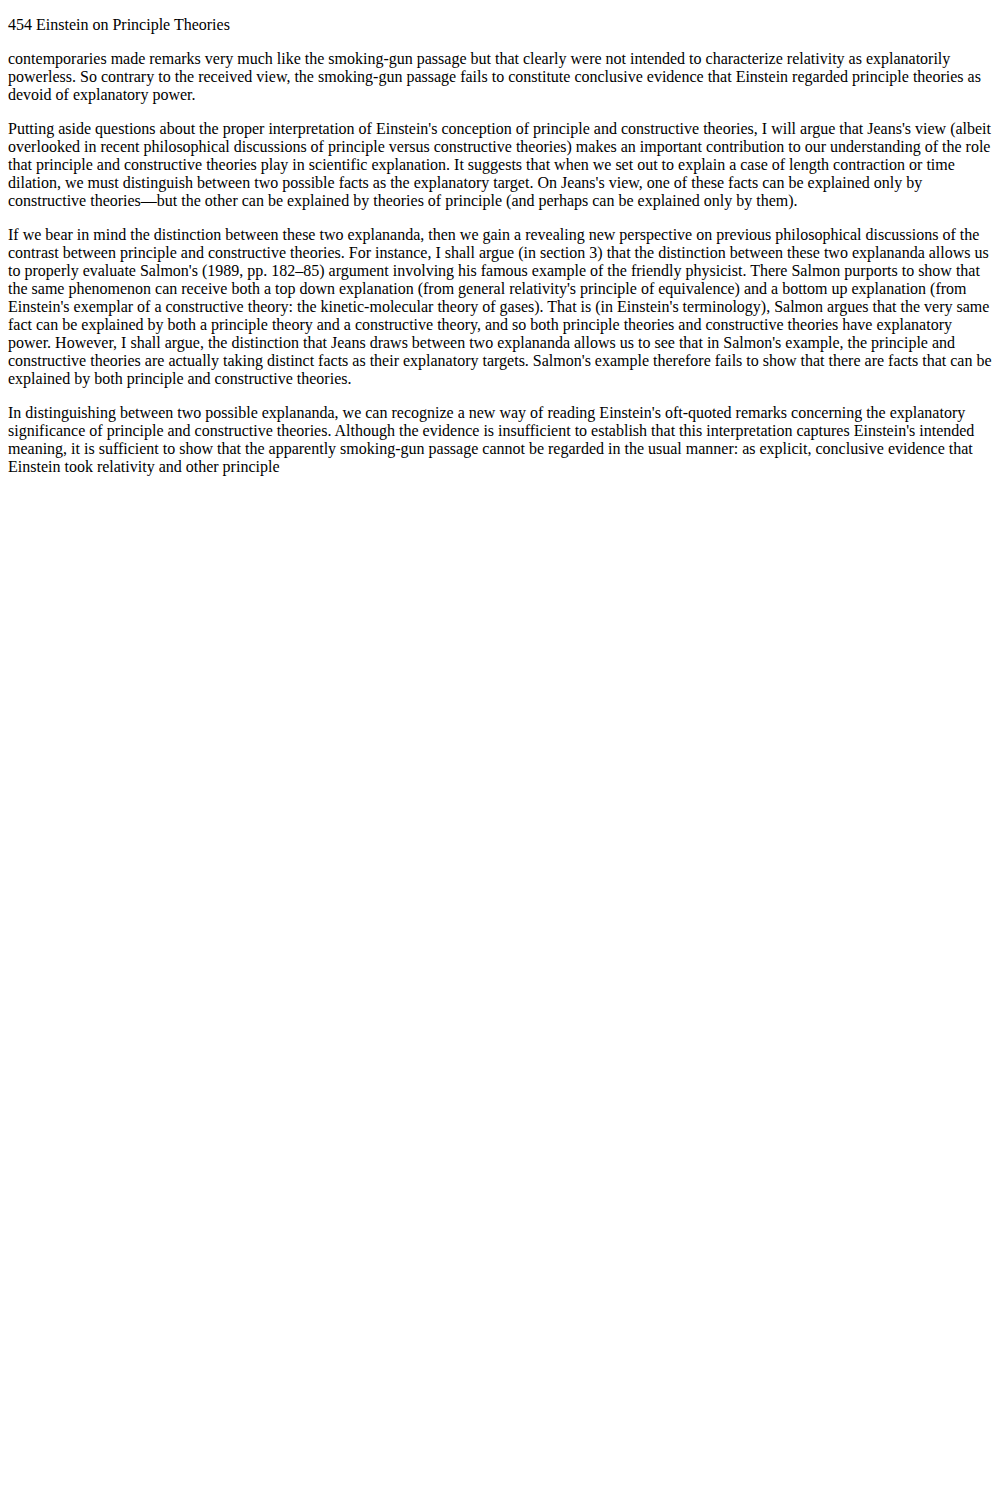454 Einstein on Principle Theories
contemporaries made remarks very much like the smoking-gun passage but that clearly were not intended to characterize relativity as explanatorily powerless. So contrary to the received view, the smoking-gun passage fails to constitute conclusive evidence that Einstein regarded principle theories as devoid of explanatory power.
Putting aside questions about the proper interpretation of Einstein's conception of principle and constructive theories, I will argue that Jeans's view (albeit overlooked in recent philosophical discussions of principle versus constructive theories) makes an important contribution to our understanding of the role that principle and constructive theories play in scientific explanation. It suggests that when we set out to explain a case of length contraction or time dilation, we must distinguish between two possible facts as the explanatory target. On Jeans's view, one of these facts can be explained only by constructive theories—but the other can be explained by theories of principle (and perhaps can be explained only by them).
If we bear in mind the distinction between these two explananda, then we gain a revealing new perspective on previous philosophical discussions of the contrast between principle and constructive theories. For instance, I shall argue (in section 3) that the distinction between these two explananda allows us to properly evaluate Salmon's (1989, pp. 182–85) argument involving his famous example of the friendly physicist. There Salmon purports to show that the same phenomenon can receive both a top down explanation (from general relativity's principle of equivalence) and a bottom up explanation (from Einstein's exemplar of a constructive theory: the kinetic-molecular theory of gases). That is (in Einstein's terminology), Salmon argues that the very same fact can be explained by both a principle theory and a constructive theory, and so both principle theories and constructive theories have explanatory power. However, I shall argue, the distinction that Jeans draws between two explananda allows us to see that in Salmon's example, the principle and constructive theories are actually taking distinct facts as their explanatory targets. Salmon's example therefore fails to show that there are facts that can be explained by both principle and constructive theories.
In distinguishing between two possible explananda, we can recognize a new way of reading Einstein's oft-quoted remarks concerning the explanatory significance of principle and constructive theories. Although the evidence is insufficient to establish that this interpretation captures Einstein's intended meaning, it is sufficient to show that the apparently smoking-gun passage cannot be regarded in the usual manner: as explicit, conclusive evidence that Einstein took relativity and other principle